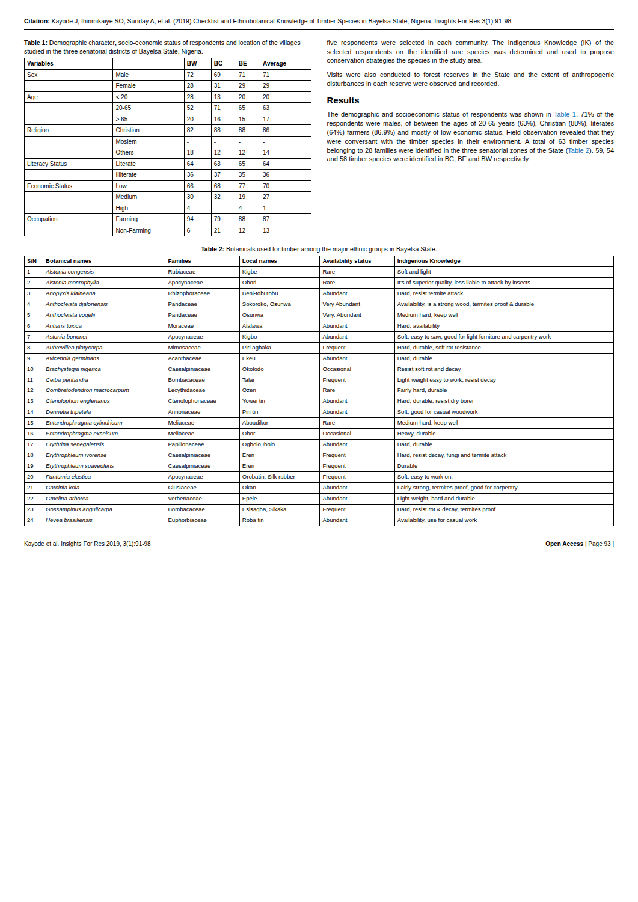Citation: Kayode J, Ihinmikaiye SO, Sunday A, et al. (2019) Checklist and Ethnobotanical Knowledge of Timber Species in Bayelsa State, Nigeria. Insights For Res 3(1):91-98
Table 1: Demographic character, socio-economic status of respondents and location of the villages studied in the three senatorial districts of Bayelsa State, Nigeria.
| Variables | | BW | BC | BE | Average |
| Sex | Male | 72 | 69 | 71 | 71 |
| | Female | 28 | 31 | 29 | 29 |
| Age | < 20 | 28 | 13 | 20 | 20 |
| | 20-65 | 52 | 71 | 65 | 63 |
| | > 65 | 20 | 16 | 15 | 17 |
| Religion | Christian | 82 | 88 | 88 | 86 |
| | Moslem | - | - | - | - |
| | Others | 18 | 12 | 12 | 14 |
| Literacy Status | Literate | 64 | 63 | 65 | 64 |
| | Illiterate | 36 | 37 | 35 | 36 |
| Economic Status | Low | 66 | 68 | 77 | 70 |
| | Medium | 30 | 32 | 19 | 27 |
| | High | 4 | - | 4 | 1 |
| Occupation | Farming | 94 | 79 | 88 | 87 |
| | Non-Farming | 6 | 21 | 12 | 13 |
five respondents were selected in each community. The Indigenous Knowledge (IK) of the selected respondents on the identified rare species was determined and used to propose conservation strategies the species in the study area.
Visits were also conducted to forest reserves in the State and the extent of anthropogenic disturbances in each reserve were observed and recorded.
Results
The demographic and socioeconomic status of respondents was shown in Table 1. 71% of the respondents were males, of between the ages of 20-65 years (63%), Christian (88%), literates (64%) farmers (86.9%) and mostly of low economic status. Field observation revealed that they were conversant with the timber species in their environment. A total of 63 timber species belonging to 28 families were identified in the three senatorial zones of the State (Table 2). 59, 54 and 58 timber species were identified in BC, BE and BW respectively.
Table 2: Botanicals used for timber among the major ethnic groups in Bayelsa State.
| S/N | Botanical names | Families | Local names | Availability status | Indigenous Knowledge |
| --- | --- | --- | --- | --- | --- |
| 1 | Alstonia congensis | Rubiaceae | Kigbe | Rare | Soft and light |
| 2 | Alstonia macrophylla | Apocynaceae | Obori | Rare | It's of superior quality, less liable to attack by insects |
| 3 | Anopyxis klaineana | Rhizophoraceae | Beni-tobutobu | Abundant | Hard, resist termite attack |
| 4 | Anthocleista djalonensis | Pandaceae | Sokoroko, Osunwa | Very Abundant | Availability, is a strong wood, termites proof & durable |
| 5 | Anthocleista vogelii | Pandaceae | Osunwa | Very. Abundant | Medium hard, keep well |
| 6 | Antiaris toxica | Moraceae | Alalawa | Abundant | Hard, availability |
| 7 | Astonia bononei | Apocynaceae | Kigbo | Abundant | Soft, easy to saw, good for light furniture and carpentry work |
| 8 | Aubrevillea platycarpa | Mimosaceae | Piri agbaka | Frequent | Hard, durable, soft rot resistance |
| 9 | Avicennia germinans | Acanthaceae | Ekeu | Abundant | Hard, durable |
| 10 | Brachystegia nigerica | Caesalpiniaceae | Okolodo | Occasional | Resist soft rot and decay |
| 11 | Ceiba pentandra | Bombacaceae | Talar | Frequent | Light weight easy to work, resist decay |
| 12 | Combretodendron macrocarpum | Lecythidaceae | Ozen | Rare | Fairly hard, durable |
| 13 | Ctenolophon englerianus | Ctenolophonaceae | Yowei tin | Abundant | Hard, durable, resist dry borer |
| 14 | Dennetia tripetela | Annonaceae | Piri tin | Abundant | Soft, good for casual woodwork |
| 15 | Entandrophragma cylindricum | Meliaceae | Aboudikor | Rare | Medium hard, keep well |
| 16 | Entandrophragma excelsum | Meliaceae | Ohor | Occasional | Heavy, durable |
| 17 | Erythrina senegalensis | Papilionaceae | Ogbolo Ibolo | Abundant | Hard, durable |
| 18 | Erythrophleum ivorense | Caesalpiniaceae | Eren | Frequent | Hard, resist decay, fungi and termite attack |
| 19 | Erythrophleum suaveolens | Caesalpiniaceae | Eren | Frequent | Durable |
| 20 | Funtumia elastica | Apocynaceae | Orobatin, Silk rubber | Frequent | Soft, easy to work on. |
| 21 | Garcinia kola | Clusiaceae | Okan | Abundant | Fairly strong, termites proof, good for carpentry |
| 22 | Gmelina arborea | Verbenaceae | Epele | Abundant | Light weight, hard and durable |
| 23 | Gossampinus angulicarpa | Bombacaceae | Esisagha, Sikaka | Frequent | Hard, resist rot & decay, termites proof |
| 24 | Hevea brasiliensis | Euphorbiaceae | Roba tin | Abundant | Availability, use for casual work |
Kayode et al. Insights For Res 2019, 3(1):91-98
Open Access | Page 93 |